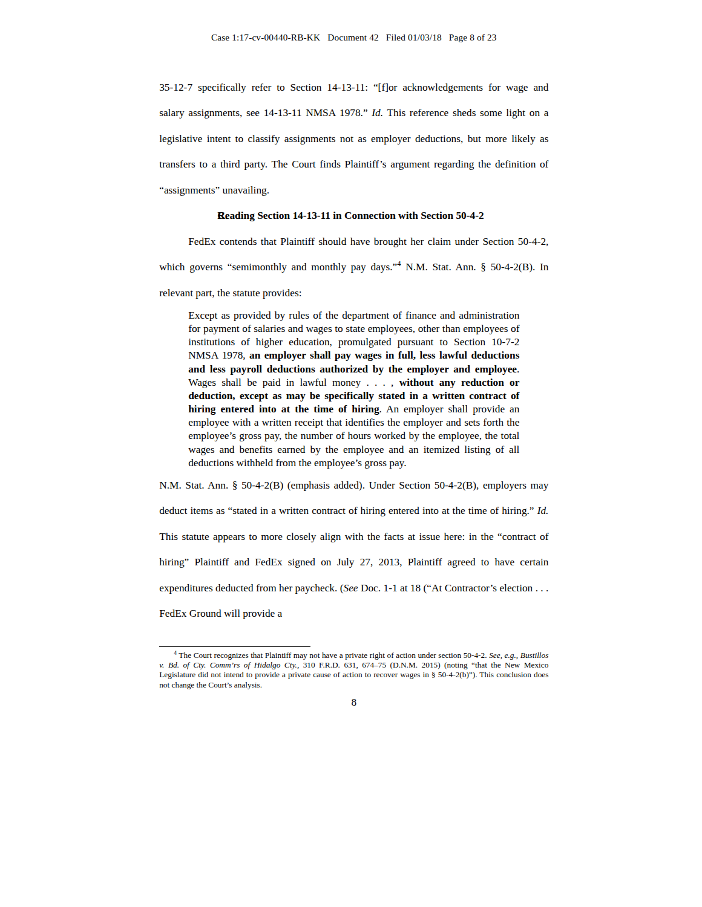Case 1:17-cv-00440-RB-KK Document 42 Filed 01/03/18 Page 8 of 23
35-12-7 specifically refer to Section 14-13-11: “[f]or acknowledgements for wage and salary assignments, see 14-13-11 NMSA 1978.” Id. This reference sheds some light on a legislative intent to classify assignments not as employer deductions, but more likely as transfers to a third party. The Court finds Plaintiff’s argument regarding the definition of “assignments” unavailing.
C. Reading Section 14-13-11 in Connection with Section 50-4-2
FedEx contends that Plaintiff should have brought her claim under Section 50-4-2, which governs “semimonthly and monthly pay days.”4 N.M. Stat. Ann. § 50-4-2(B). In relevant part, the statute provides:
Except as provided by rules of the department of finance and administration for payment of salaries and wages to state employees, other than employees of institutions of higher education, promulgated pursuant to Section 10-7-2 NMSA 1978, an employer shall pay wages in full, less lawful deductions and less payroll deductions authorized by the employer and employee. Wages shall be paid in lawful money . . . , without any reduction or deduction, except as may be specifically stated in a written contract of hiring entered into at the time of hiring. An employer shall provide an employee with a written receipt that identifies the employer and sets forth the employee’s gross pay, the number of hours worked by the employee, the total wages and benefits earned by the employee and an itemized listing of all deductions withheld from the employee’s gross pay.
N.M. Stat. Ann. § 50-4-2(B) (emphasis added). Under Section 50-4-2(B), employers may deduct items as “stated in a written contract of hiring entered into at the time of hiring.” Id. This statute appears to more closely align with the facts at issue here: in the “contract of hiring” Plaintiff and FedEx signed on July 27, 2013, Plaintiff agreed to have certain expenditures deducted from her paycheck. (See Doc. 1-1 at 18 (“At Contractor’s election . . . FedEx Ground will provide a
4 The Court recognizes that Plaintiff may not have a private right of action under section 50-4-2. See, e.g., Bustillos v. Bd. of Cty. Comm’rs of Hidalgo Cty., 310 F.R.D. 631, 674–75 (D.N.M. 2015) (noting “that the New Mexico Legislature did not intend to provide a private cause of action to recover wages in § 50-4-2(b)”). This conclusion does not change the Court’s analysis.
8